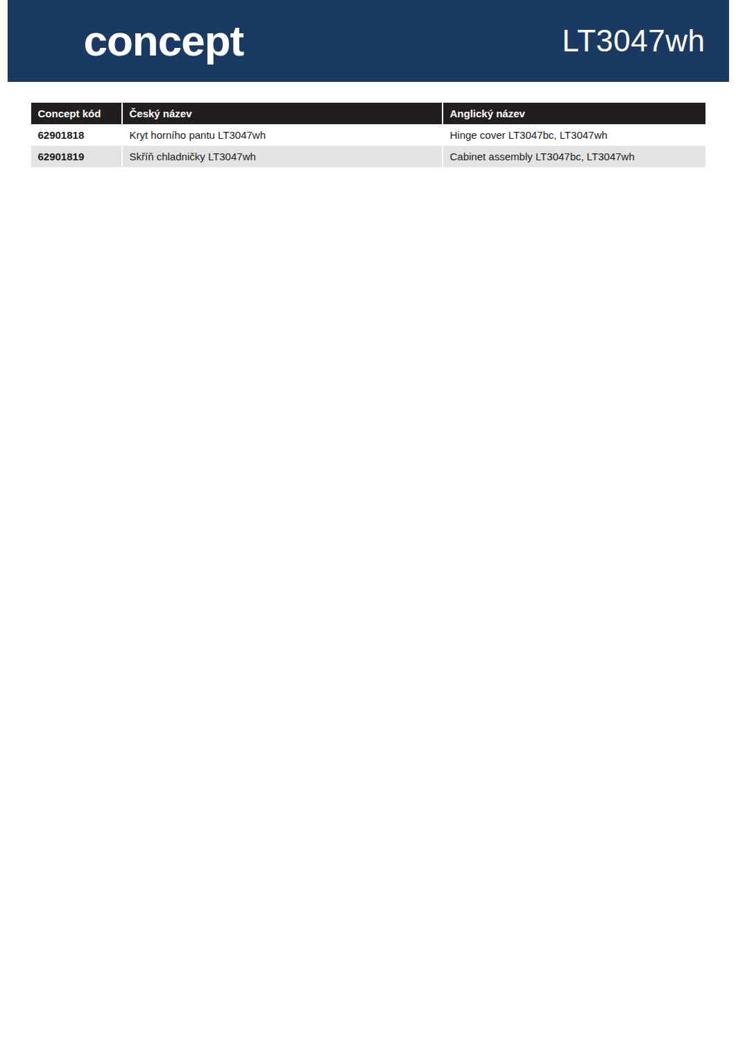concept
LT3047wh
| Concept kód | Český název | Anglický název |
| --- | --- | --- |
| 62901818 | Kryt horního pantu LT3047wh | Hinge cover LT3047bc, LT3047wh |
| 62901819 | Skříň chladničky LT3047wh | Cabinet assembly LT3047bc, LT3047wh |